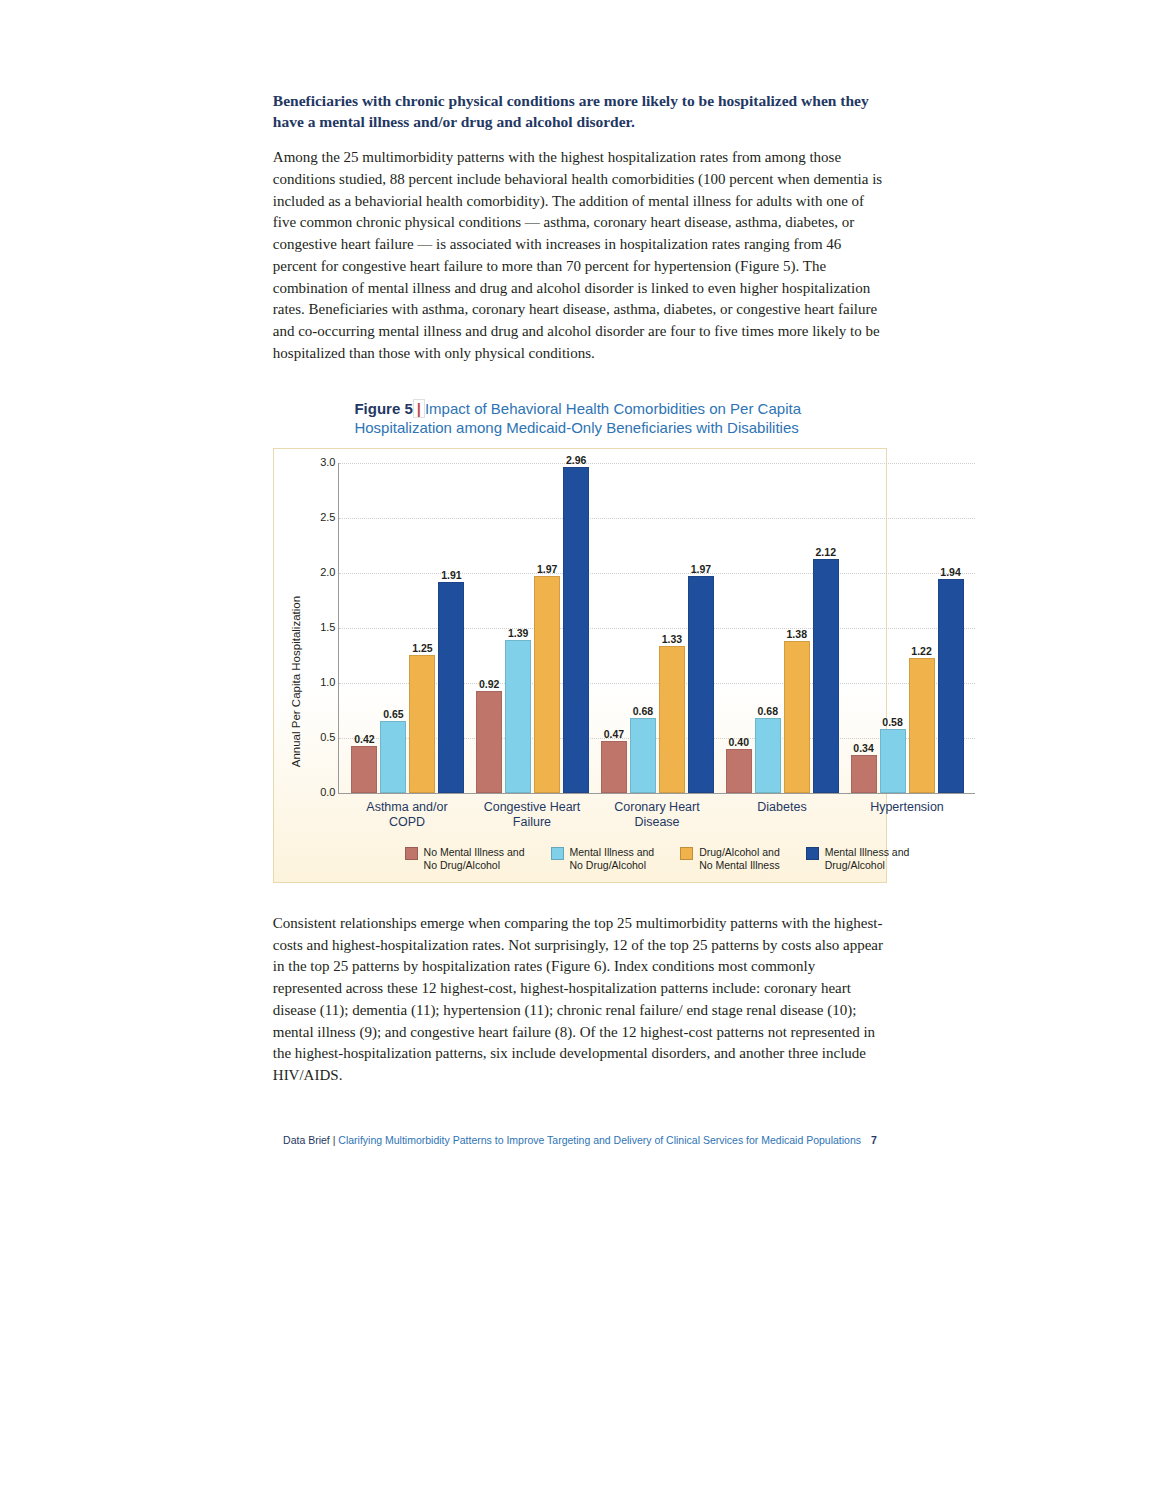Beneficiaries with chronic physical conditions are more likely to be hospitalized when they have a mental illness and/or drug and alcohol disorder.
Among the 25 multimorbidity patterns with the highest hospitalization rates from among those conditions studied, 88 percent include behavioral health comorbidities (100 percent when dementia is included as a behaviorial health comorbidity). The addition of mental illness for adults with one of five common chronic physical conditions — asthma, coronary heart disease, asthma, diabetes, or congestive heart failure — is associated with increases in hospitalization rates ranging from 46 percent for congestive heart failure to more than 70 percent for hypertension (Figure 5). The combination of mental illness and drug and alcohol disorder is linked to even higher hospitalization rates. Beneficiaries with asthma, coronary heart disease, asthma, diabetes, or congestive heart failure and co-occurring mental illness and drug and alcohol disorder are four to five times more likely to be hospitalized than those with only physical conditions.
Figure 5|Impact of Behavioral Health Comorbidities on Per Capita Hospitalization among Medicaid-Only Beneficiaries with Disabilities
Annual Per Capita Hospitalization
3.0
2.5
2.0
1.5
1.0
0.5
0.0
0.42
0.65
1.25
1.91
0.92
1.39
1.97
2.96
0.47
0.68
1.33
1.97
0.40
0.68
1.38
2.12
0.34
0.58
1.22
1.94
Asthma and/or
COPD
Congestive Heart
Failure
Coronary Heart
Disease
Diabetes
Hypertension
No Mental Illness and
No Drug/Alcohol
Mental Illness and
No Drug/Alcohol
Drug/Alcohol and
No Mental Illness
Mental Illness and
Drug/Alcohol
Consistent relationships emerge when comparing the top 25 multimorbidity patterns with the highest-costs and highest-hospitalization rates. Not surprisingly, 12 of the top 25 patterns by costs also appear in the top 25 patterns by hospitalization rates (Figure 6). Index conditions most commonly represented across these 12 highest-cost, highest-hospitalization patterns include: coronary heart disease (11); dementia (11); hypertension (11); chronic renal failure/ end stage renal disease (10); mental illness (9); and congestive heart failure (8). Of the 12 highest-cost patterns not represented in the highest-hospitalization patterns, six include developmental disorders, and another three include HIV/AIDS.
Data Brief | Clarifying Multimorbidity Patterns to Improve Targeting and Delivery of Clinical Services for Medicaid Populations 7